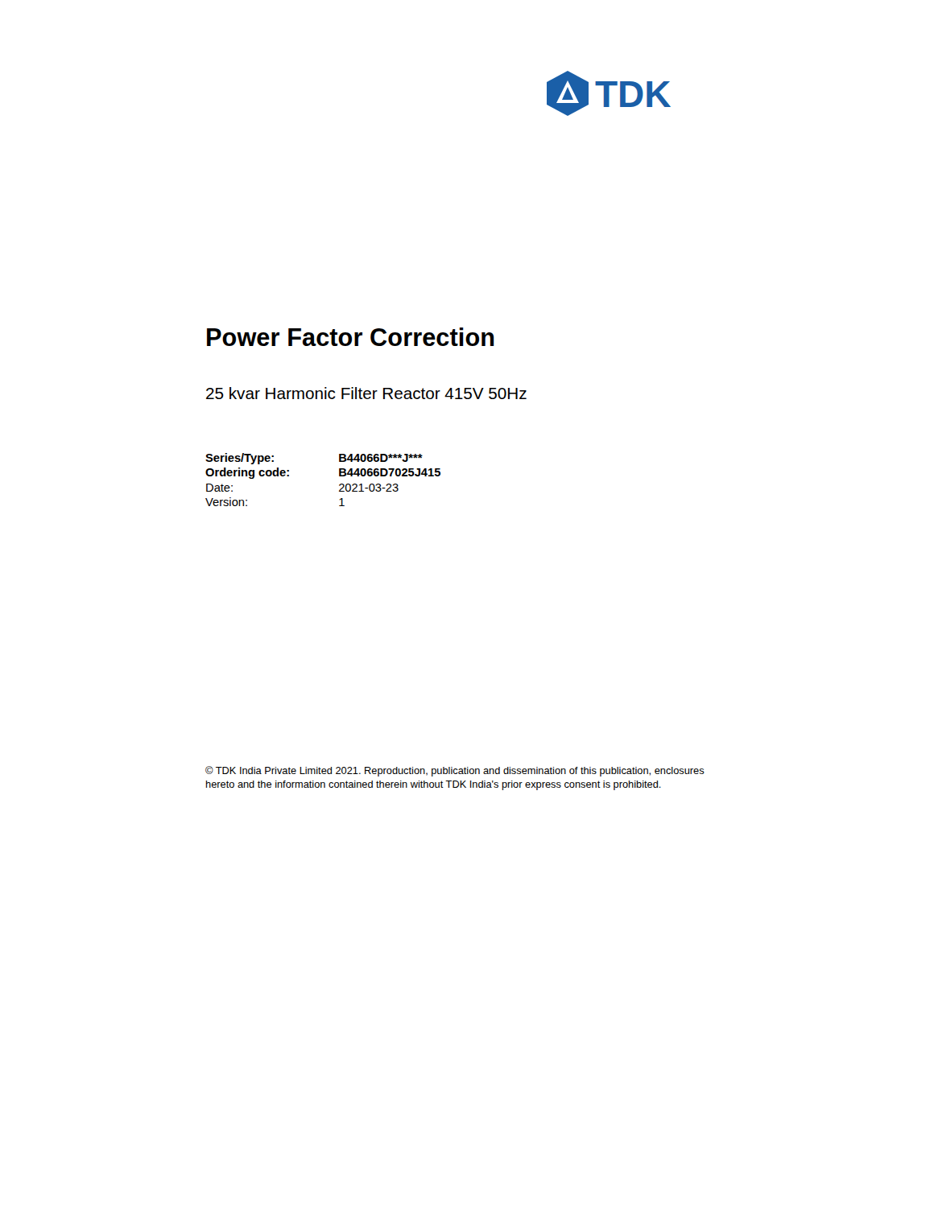TDK
Power Factor Correction
25 kvar Harmonic Filter Reactor 415V 50Hz
| Series/Type: | B44066D***J*** |
| Ordering code: | B44066D7025J415 |
| Date: | 2021-03-23 |
| Version: | 1 |
© TDK India Private Limited 2021. Reproduction, publication and dissemination of this publication, enclosures hereto and the information contained therein without TDK India's prior express consent is prohibited.